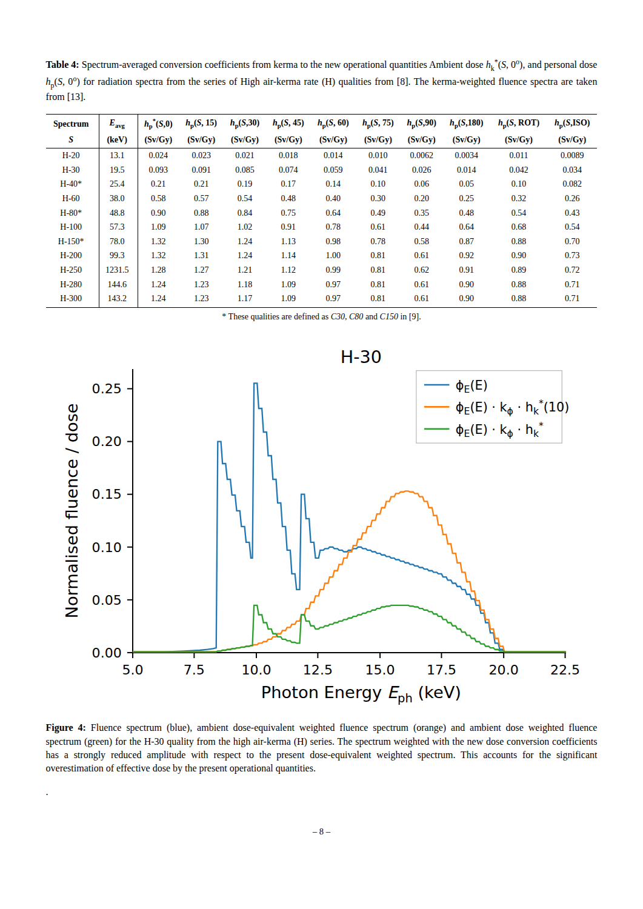Table 4: Spectrum-averaged conversion coefficients from kerma to the new operational quantities Ambient dose hk*(S, 0o), and personal dose hp(S, 0o) for radiation spectra from the series of High air-kerma rate (H) qualities from [8]. The kerma-weighted fluence spectra are taken from [13].
| Spectrum | E avg | h p * ( S ,0) | h p ( S , 15) | h p ( S ,30) | h p ( S , 45) | h p ( S , 60) | h p ( S , 75) | h p ( S ,90) | h p ( S ,180) | h p ( S , ROT) | h p ( S ,ISO) |
| --- | --- | --- | --- | --- | --- | --- | --- | --- | --- | --- | --- |
| S | (keV) | (Sv/Gy) | (Sv/Gy) | (Sv/Gy) | (Sv/Gy) | (Sv/Gy) | (Sv/Gy) | (Sv/Gy) | (Sv/Gy) | (Sv/Gy) | (Sv/Gy) |
| H-20 | 13.1 | 0.024 | 0.023 | 0.021 | 0.018 | 0.014 | 0.010 | 0.0062 | 0.0034 | 0.011 | 0.0089 |
| H-30 | 19.5 | 0.093 | 0.091 | 0.085 | 0.074 | 0.059 | 0.041 | 0.026 | 0.014 | 0.042 | 0.034 |
| H-40* | 25.4 | 0.21 | 0.21 | 0.19 | 0.17 | 0.14 | 0.10 | 0.06 | 0.05 | 0.10 | 0.082 |
| H-60 | 38.0 | 0.58 | 0.57 | 0.54 | 0.48 | 0.40 | 0.30 | 0.20 | 0.25 | 0.32 | 0.26 |
| H-80* | 48.8 | 0.90 | 0.88 | 0.84 | 0.75 | 0.64 | 0.49 | 0.35 | 0.48 | 0.54 | 0.43 |
| H-100 | 57.3 | 1.09 | 1.07 | 1.02 | 0.91 | 0.78 | 0.61 | 0.44 | 0.64 | 0.68 | 0.54 |
| H-150* | 78.0 | 1.32 | 1.30 | 1.24 | 1.13 | 0.98 | 0.78 | 0.58 | 0.87 | 0.88 | 0.70 |
| H-200 | 99.3 | 1.32 | 1.31 | 1.24 | 1.14 | 1.00 | 0.81 | 0.61 | 0.92 | 0.90 | 0.73 |
| H-250 | 1231.5 | 1.28 | 1.27 | 1.21 | 1.12 | 0.99 | 0.81 | 0.62 | 0.91 | 0.89 | 0.72 |
| H-280 | 144.6 | 1.24 | 1.23 | 1.18 | 1.09 | 0.97 | 0.81 | 0.61 | 0.90 | 0.88 | 0.71 |
| H-300 | 143.2 | 1.24 | 1.23 | 1.17 | 1.09 | 0.97 | 0.81 | 0.61 | 0.90 | 0.88 | 0.71 |
* These qualities are defined as C30, C80 and C150 in [9].
0.00 0.05 0.10 0.15 0.20 0.25 5.0 7.5 10.0 12.5 15.0 17.5 20.0 22.5 Photon Energy Eph (keV) Normalised fluence / dose H-30 ϕE(E) ϕE(E) · kϕ · hk*(10) ϕE(E) · kϕ · hk*
Figure 4: Fluence spectrum (blue), ambient dose-equivalent weighted fluence spectrum (orange) and ambient dose weighted fluence spectrum (green) for the H-30 quality from the high air-kerma (H) series. The spectrum weighted with the new dose conversion coefficients has a strongly reduced amplitude with respect to the present dose-equivalent weighted spectrum. This accounts for the significant overestimation of effective dose by the present operational quantities.
.
– 8 –